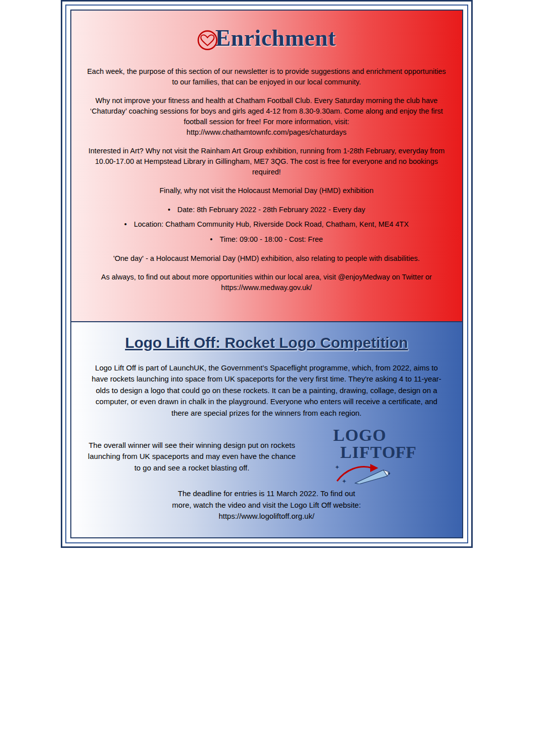Enrichment
Each week, the purpose of this section of our newsletter is to provide suggestions and enrichment opportunities to our families, that can be enjoyed in our local community.
Why not improve your fitness and health at Chatham Football Club. Every Saturday morning the club have ‘Chaturday’ coaching sessions for boys and girls aged 4-12 from 8.30-9.30am. Come along and enjoy the first football session for free! For more information, visit:
http://www.chathamtownfc.com/pages/chaturdays
Interested in Art? Why not visit the Rainham Art Group exhibition, running from 1-28th February, everyday from 10.00-17.00 at Hempstead Library in Gillingham, ME7 3QG. The cost is free for everyone and no bookings required!
Finally, why not visit the Holocaust Memorial Day (HMD) exhibition
Date: 8th February 2022 - 28th February 2022 - Every day
Location: Chatham Community Hub, Riverside Dock Road, Chatham, Kent, ME4 4TX
Time: 09:00 - 18:00 - Cost: Free
'One day' - a Holocaust Memorial Day (HMD) exhibition, also relating to people with disabilities.
As always, to find out about more opportunities within our local area, visit @enjoyMedway on Twitter or https://www.medway.gov.uk/
Logo Lift Off: Rocket Logo Competition
Logo Lift Off is part of LaunchUK, the Government’s Spaceflight programme, which, from 2022, aims to have rockets launching into space from UK spaceports for the very first time. They're asking 4 to 11-year-olds to design a logo that could go on these rockets. It can be a painting, drawing, collage, design on a computer, or even drawn in chalk in the playground. Everyone who enters will receive a certificate, and there are special prizes for the winners from each region.
The overall winner will see their winning design put on rockets launching from UK spaceports and may even have the chance to go and see a rocket blasting off.
LOGO LIFTOFF ✦ ✦
The deadline for entries is 11 March 2022. To find out
more, watch the video and visit the Logo Lift Off website:
https://www.logoliftoff.org.uk/